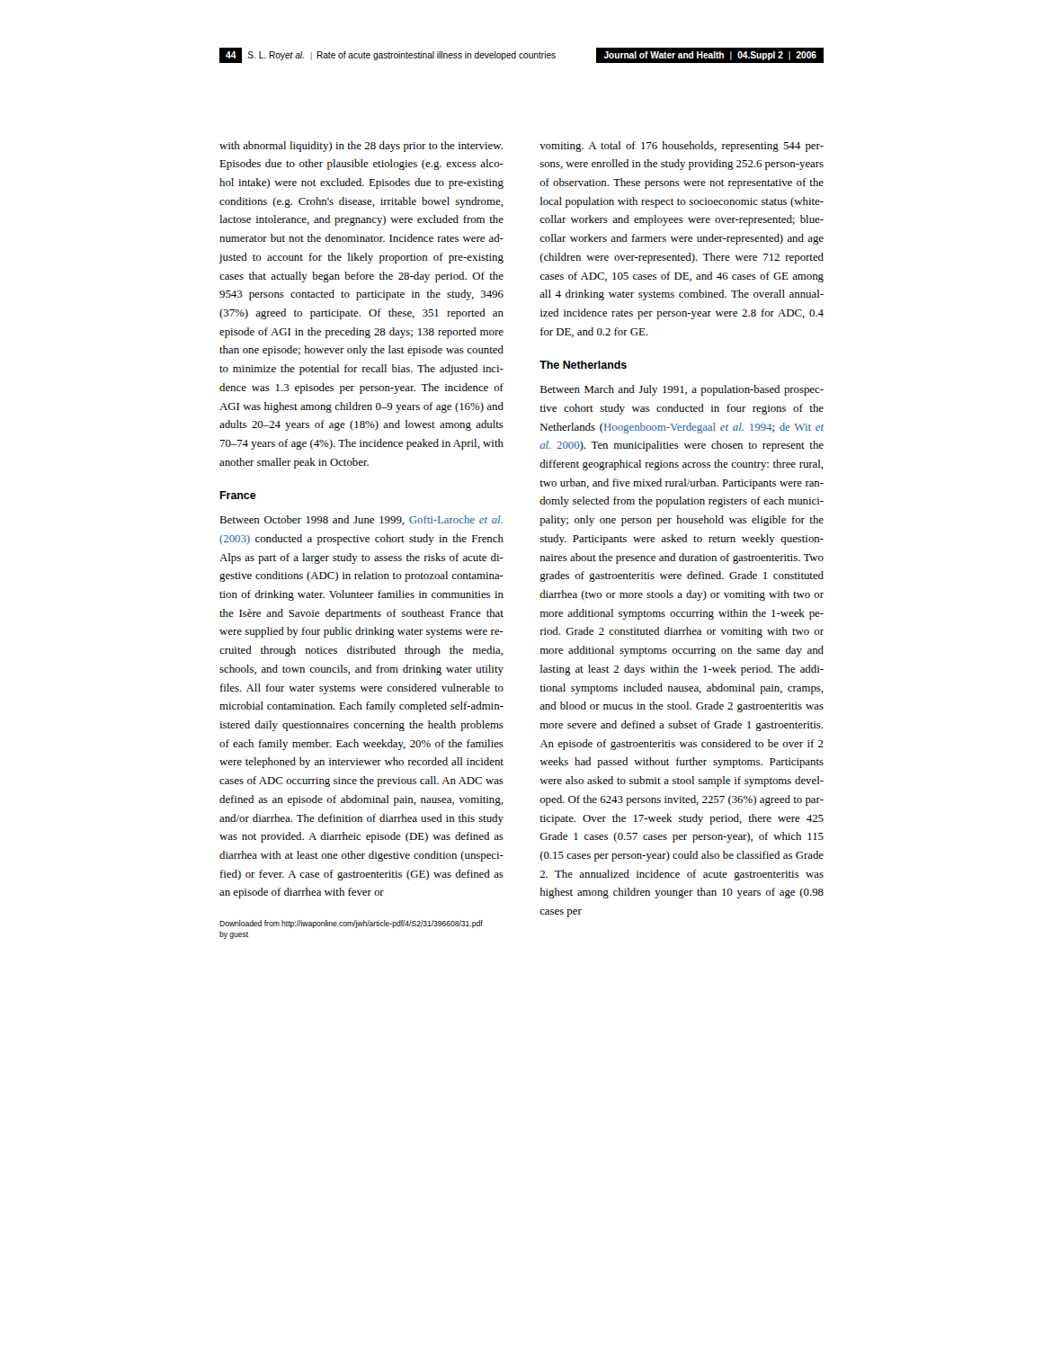44
S. L. Roy et al.
|
Rate of acute gastrointestinal illness in developed countries
Journal of Water and Health|04.Suppl 2|2006
with abnormal liquidity) in the 28 days prior to the interview. Episodes due to other plausible etiologies (e.g. excess alcohol intake) were not excluded. Episodes due to pre-existing conditions (e.g. Crohn's disease, irritable bowel syndrome, lactose intolerance, and pregnancy) were excluded from the numerator but not the denominator. Incidence rates were adjusted to account for the likely proportion of pre-existing cases that actually began before the 28-day period. Of the 9543 persons contacted to participate in the study, 3496 (37%) agreed to participate. Of these, 351 reported an episode of AGI in the preceding 28 days; 138 reported more than one episode; however only the last episode was counted to minimize the potential for recall bias. The adjusted incidence was 1.3 episodes per person-year. The incidence of AGI was highest among children 0–9 years of age (16%) and adults 20–24 years of age (18%) and lowest among adults 70–74 years of age (4%). The incidence peaked in April, with another smaller peak in October.
France
Between October 1998 and June 1999, Gofti-Laroche et al. (2003) conducted a prospective cohort study in the French Alps as part of a larger study to assess the risks of acute digestive conditions (ADC) in relation to protozoal contamination of drinking water. Volunteer families in communities in the Isère and Savoie departments of southeast France that were supplied by four public drinking water systems were recruited through notices distributed through the media, schools, and town councils, and from drinking water utility files. All four water systems were considered vulnerable to microbial contamination. Each family completed self-administered daily questionnaires concerning the health problems of each family member. Each weekday, 20% of the families were telephoned by an interviewer who recorded all incident cases of ADC occurring since the previous call. An ADC was defined as an episode of abdominal pain, nausea, vomiting, and/or diarrhea. The definition of diarrhea used in this study was not provided. A diarrheic episode (DE) was defined as diarrhea with at least one other digestive condition (unspecified) or fever. A case of gastroenteritis (GE) was defined as an episode of diarrhea with fever or
vomiting. A total of 176 households, representing 544 persons, were enrolled in the study providing 252.6 person-years of observation. These persons were not representative of the local population with respect to socioeconomic status (white-collar workers and employees were over-represented; blue-collar workers and farmers were under-represented) and age (children were over-represented). There were 712 reported cases of ADC, 105 cases of DE, and 46 cases of GE among all 4 drinking water systems combined. The overall annualized incidence rates per person-year were 2.8 for ADC, 0.4 for DE, and 0.2 for GE.
The Netherlands
Between March and July 1991, a population-based prospective cohort study was conducted in four regions of the Netherlands (Hoogenboom-Verdegaal et al. 1994; de Wit et al. 2000). Ten municipalities were chosen to represent the different geographical regions across the country: three rural, two urban, and five mixed rural/urban. Participants were randomly selected from the population registers of each municipality; only one person per household was eligible for the study. Participants were asked to return weekly questionnaires about the presence and duration of gastroenteritis. Two grades of gastroenteritis were defined. Grade 1 constituted diarrhea (two or more stools a day) or vomiting with two or more additional symptoms occurring within the 1-week period. Grade 2 constituted diarrhea or vomiting with two or more additional symptoms occurring on the same day and lasting at least 2 days within the 1-week period. The additional symptoms included nausea, abdominal pain, cramps, and blood or mucus in the stool. Grade 2 gastroenteritis was more severe and defined a subset of Grade 1 gastroenteritis. An episode of gastroenteritis was considered to be over if 2 weeks had passed without further symptoms. Participants were also asked to submit a stool sample if symptoms developed. Of the 6243 persons invited, 2257 (36%) agreed to participate. Over the 17-week study period, there were 425 Grade 1 cases (0.57 cases per person-year), of which 115 (0.15 cases per person-year) could also be classified as Grade 2. The annualized incidence of acute gastroenteritis was highest among children younger than 10 years of age (0.98 cases per
Downloaded from http://iwaponline.com/jwh/article-pdf/4/S2/31/396608/31.pdf
by guest